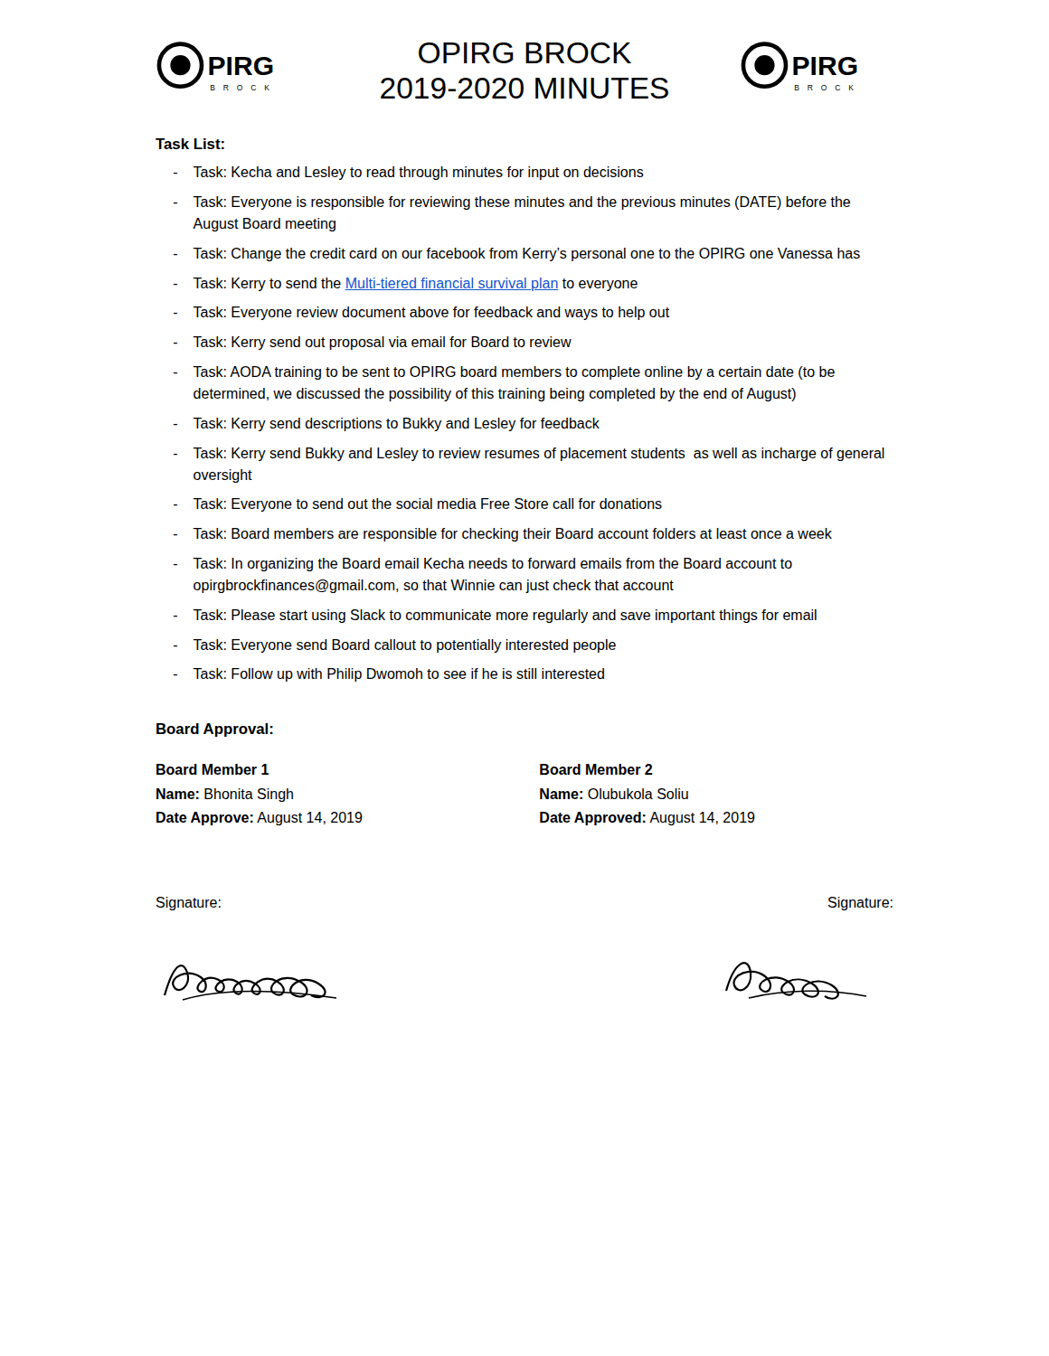PIRG B R O C K
OPIRG BROCK
2019-2020 MINUTES
PIRG B R O C K
Task List:
Task: Kecha and Lesley to read through minutes for input on decisions
Task: Everyone is responsible for reviewing these minutes and the previous minutes (DATE) before the August Board meeting
Task: Change the credit card on our facebook from Kerry’s personal one to the OPIRG one Vanessa has
Task: Kerry to send the Multi-tiered financial survival plan to everyone
Task: Everyone review document above for feedback and ways to help out
Task: Kerry send out proposal via email for Board to review
Task: AODA training to be sent to OPIRG board members to complete online by a certain date (to be determined, we discussed the possibility of this training being completed by the end of August)
Task: Kerry send descriptions to Bukky and Lesley for feedback
Task: Kerry send Bukky and Lesley to review resumes of placement students as well as incharge of general oversight
Task: Everyone to send out the social media Free Store call for donations
Task: Board members are responsible for checking their Board account folders at least once a week
Task: In organizing the Board email Kecha needs to forward emails from the Board account to opirgbrockfinances@gmail.com, so that Winnie can just check that account
Task: Please start using Slack to communicate more regularly and save important things for email
Task: Everyone send Board callout to potentially interested people
Task: Follow up with Philip Dwomoh to see if he is still interested
Board Approval:
Board Member 1
Name: Bhonita Singh
Date Approve: August 14, 2019
Board Member 2
Name: Olubukola Soliu
Date Approved: August 14, 2019
Signature:
Signature: